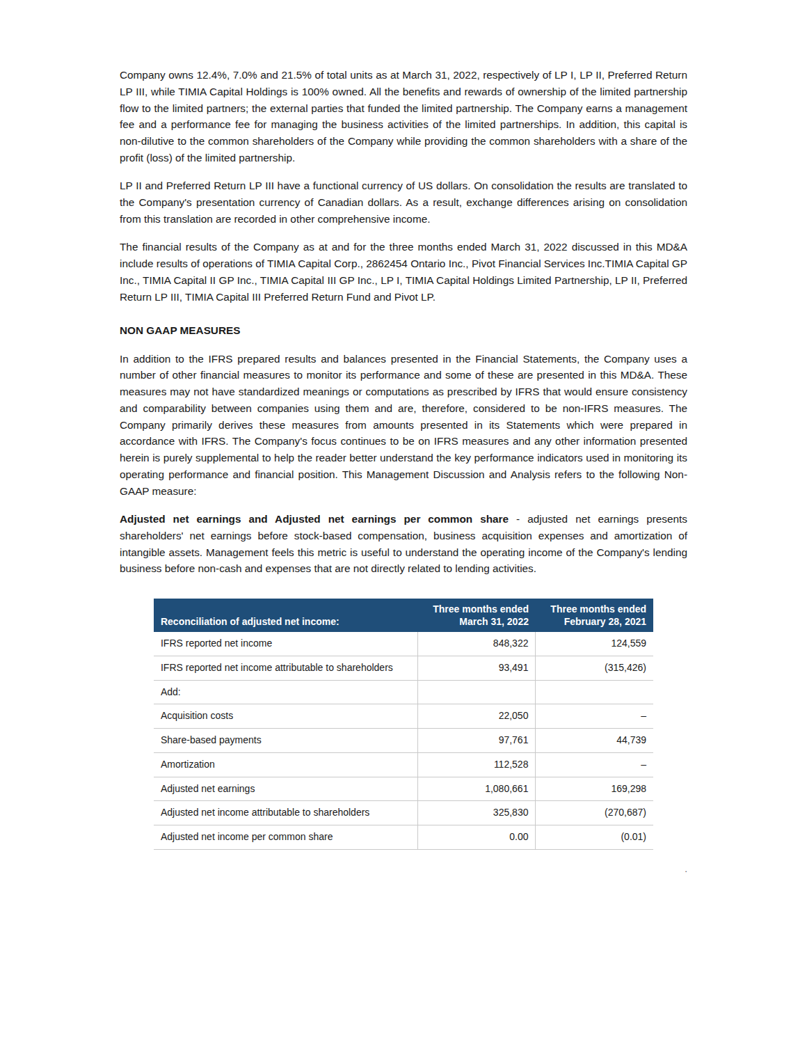Company owns 12.4%, 7.0% and 21.5% of total units as at March 31, 2022, respectively of LP I, LP II, Preferred Return LP III, while TIMIA Capital Holdings is 100% owned. All the benefits and rewards of ownership of the limited partnership flow to the limited partners; the external parties that funded the limited partnership. The Company earns a management fee and a performance fee for managing the business activities of the limited partnerships. In addition, this capital is non-dilutive to the common shareholders of the Company while providing the common shareholders with a share of the profit (loss) of the limited partnership.
LP II and Preferred Return LP III have a functional currency of US dollars. On consolidation the results are translated to the Company's presentation currency of Canadian dollars. As a result, exchange differences arising on consolidation from this translation are recorded in other comprehensive income.
The financial results of the Company as at and for the three months ended March 31, 2022 discussed in this MD&A include results of operations of TIMIA Capital Corp., 2862454 Ontario Inc., Pivot Financial Services Inc.TIMIA Capital GP Inc., TIMIA Capital II GP Inc., TIMIA Capital III GP Inc., LP I, TIMIA Capital Holdings Limited Partnership, LP II, Preferred Return LP III, TIMIA Capital III Preferred Return Fund and Pivot LP.
NON GAAP MEASURES
In addition to the IFRS prepared results and balances presented in the Financial Statements, the Company uses a number of other financial measures to monitor its performance and some of these are presented in this MD&A. These measures may not have standardized meanings or computations as prescribed by IFRS that would ensure consistency and comparability between companies using them and are, therefore, considered to be non-IFRS measures. The Company primarily derives these measures from amounts presented in its Statements which were prepared in accordance with IFRS. The Company's focus continues to be on IFRS measures and any other information presented herein is purely supplemental to help the reader better understand the key performance indicators used in monitoring its operating performance and financial position. This Management Discussion and Analysis refers to the following Non-GAAP measure:
Adjusted net earnings and Adjusted net earnings per common share - adjusted net earnings presents shareholders' net earnings before stock-based compensation, business acquisition expenses and amortization of intangible assets. Management feels this metric is useful to understand the operating income of the Company's lending business before non-cash and expenses that are not directly related to lending activities.
| Reconciliation of adjusted net income: | Three months ended March 31, 2022 | Three months ended February 28, 2021 |
| --- | --- | --- |
| IFRS reported net income | 848,322 | 124,559 |
| IFRS reported net income attributable to shareholders | 93,491 | (315,426) |
| Add: | | |
| Acquisition costs | 22,050 | – |
| Share-based payments | 97,761 | 44,739 |
| Amortization | 112,528 | – |
| Adjusted net earnings | 1,080,661 | 169,298 |
| Adjusted net income attributable to shareholders | 325,830 | (270,687) |
| Adjusted net income per common share | 0.00 | (0.01) |
.